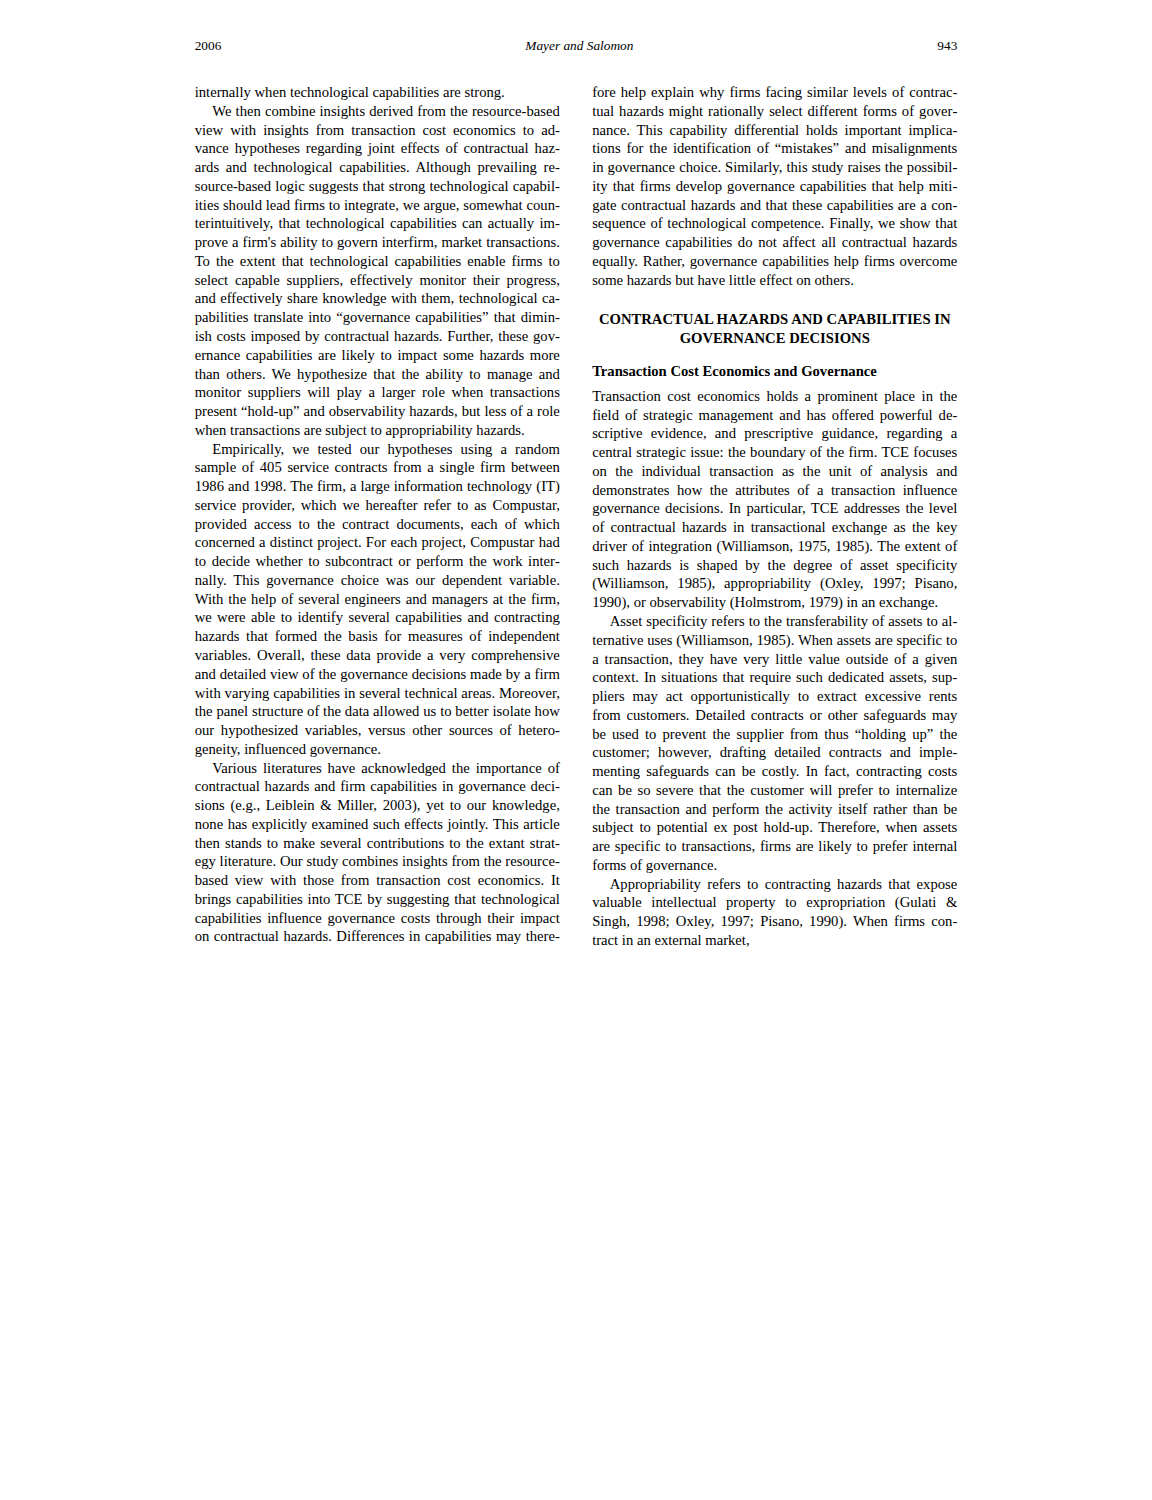2006 Mayer and Salomon 943
internally when technological capabilities are strong.
We then combine insights derived from the resource-based view with insights from transaction cost economics to advance hypotheses regarding joint effects of contractual hazards and technological capabilities. Although prevailing resource-based logic suggests that strong technological capabilities should lead firms to integrate, we argue, somewhat counterintuitively, that technological capabilities can actually improve a firm's ability to govern interfirm, market transactions. To the extent that technological capabilities enable firms to select capable suppliers, effectively monitor their progress, and effectively share knowledge with them, technological capabilities translate into “governance capabilities” that diminish costs imposed by contractual hazards. Further, these governance capabilities are likely to impact some hazards more than others. We hypothesize that the ability to manage and monitor suppliers will play a larger role when transactions present “hold-up” and observability hazards, but less of a role when transactions are subject to appropriability hazards.
Empirically, we tested our hypotheses using a random sample of 405 service contracts from a single firm between 1986 and 1998. The firm, a large information technology (IT) service provider, which we hereafter refer to as Compustar, provided access to the contract documents, each of which concerned a distinct project. For each project, Compustar had to decide whether to subcontract or perform the work internally. This governance choice was our dependent variable. With the help of several engineers and managers at the firm, we were able to identify several capabilities and contracting hazards that formed the basis for measures of independent variables. Overall, these data provide a very comprehensive and detailed view of the governance decisions made by a firm with varying capabilities in several technical areas. Moreover, the panel structure of the data allowed us to better isolate how our hypothesized variables, versus other sources of heterogeneity, influenced governance.
Various literatures have acknowledged the importance of contractual hazards and firm capabilities in governance decisions (e.g., Leiblein & Miller, 2003), yet to our knowledge, none has explicitly examined such effects jointly. This article then stands to make several contributions to the extant strategy literature. Our study combines insights from the resource-based view with those from transaction cost economics. It brings capabilities into TCE by suggesting that technological capabilities influence governance costs through their impact on contractual hazards. Differences in capabilities may therefore help explain why firms facing similar levels of contractual hazards might rationally select different forms of governance. This capability differential holds important implications for the identification of “mistakes” and misalignments in governance choice. Similarly, this study raises the possibility that firms develop governance capabilities that help mitigate contractual hazards and that these capabilities are a consequence of technological competence. Finally, we show that governance capabilities do not affect all contractual hazards equally. Rather, governance capabilities help firms overcome some hazards but have little effect on others.
Contractual Hazards and Capabilities in Governance Decisions
Transaction Cost Economics and Governance
Transaction cost economics holds a prominent place in the field of strategic management and has offered powerful descriptive evidence, and prescriptive guidance, regarding a central strategic issue: the boundary of the firm. TCE focuses on the individual transaction as the unit of analysis and demonstrates how the attributes of a transaction influence governance decisions. In particular, TCE addresses the level of contractual hazards in transactional exchange as the key driver of integration (Williamson, 1975, 1985). The extent of such hazards is shaped by the degree of asset specificity (Williamson, 1985), appropriability (Oxley, 1997; Pisano, 1990), or observability (Holmstrom, 1979) in an exchange.
Asset specificity refers to the transferability of assets to alternative uses (Williamson, 1985). When assets are specific to a transaction, they have very little value outside of a given context. In situations that require such dedicated assets, suppliers may act opportunistically to extract excessive rents from customers. Detailed contracts or other safeguards may be used to prevent the supplier from thus “holding up” the customer; however, drafting detailed contracts and implementing safeguards can be costly. In fact, contracting costs can be so severe that the customer will prefer to internalize the transaction and perform the activity itself rather than be subject to potential ex post hold-up. Therefore, when assets are specific to transactions, firms are likely to prefer internal forms of governance.
Appropriability refers to contracting hazards that expose valuable intellectual property to expropriation (Gulati & Singh, 1998; Oxley, 1997; Pisano, 1990). When firms contract in an external market,